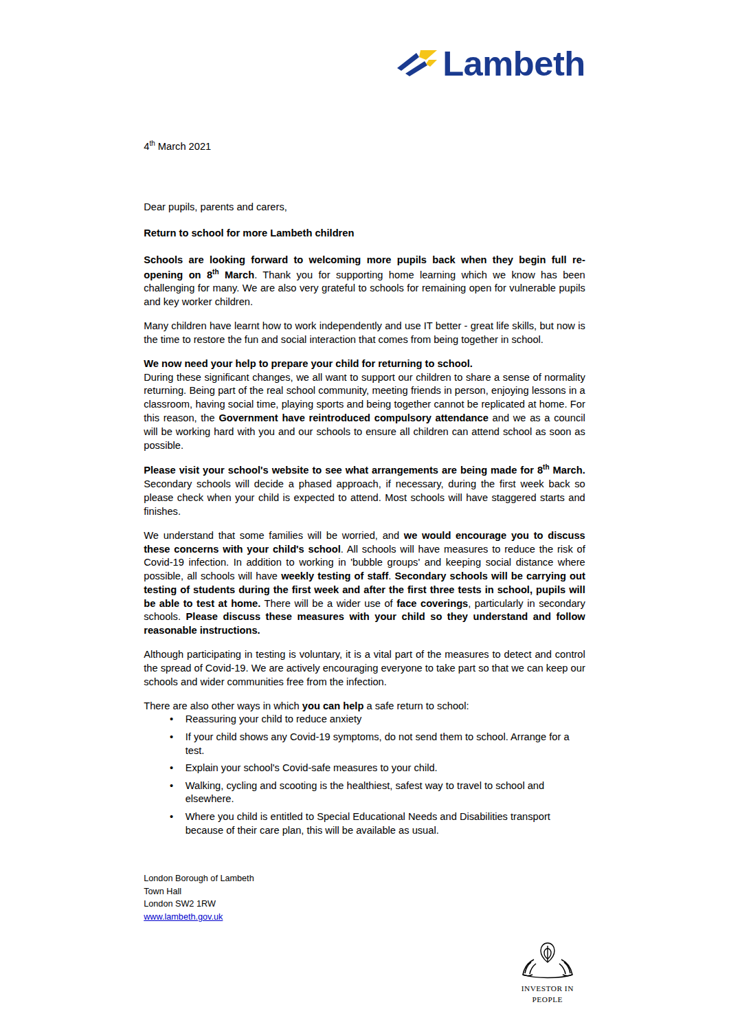Lambeth
4th March 2021
Dear pupils, parents and carers,
Return to school for more Lambeth children
Schools are looking forward to welcoming more pupils back when they begin full re-opening on 8th March. Thank you for supporting home learning which we know has been challenging for many. We are also very grateful to schools for remaining open for vulnerable pupils and key worker children.
Many children have learnt how to work independently and use IT better - great life skills, but now is the time to restore the fun and social interaction that comes from being together in school.
We now need your help to prepare your child for returning to school.
During these significant changes, we all want to support our children to share a sense of normality returning. Being part of the real school community, meeting friends in person, enjoying lessons in a classroom, having social time, playing sports and being together cannot be replicated at home. For this reason, the Government have reintroduced compulsory attendance and we as a council will be working hard with you and our schools to ensure all children can attend school as soon as possible.
Please visit your school's website to see what arrangements are being made for 8th March. Secondary schools will decide a phased approach, if necessary, during the first week back so please check when your child is expected to attend. Most schools will have staggered starts and finishes.
We understand that some families will be worried, and we would encourage you to discuss these concerns with your child's school. All schools will have measures to reduce the risk of Covid-19 infection. In addition to working in 'bubble groups' and keeping social distance where possible, all schools will have weekly testing of staff. Secondary schools will be carrying out testing of students during the first week and after the first three tests in school, pupils will be able to test at home. There will be a wider use of face coverings, particularly in secondary schools. Please discuss these measures with your child so they understand and follow reasonable instructions.
Although participating in testing is voluntary, it is a vital part of the measures to detect and control the spread of Covid-19. We are actively encouraging everyone to take part so that we can keep our schools and wider communities free from the infection.
There are also other ways in which you can help a safe return to school:
Reassuring your child to reduce anxiety
If your child shows any Covid-19 symptoms, do not send them to school. Arrange for a test.
Explain your school's Covid-safe measures to your child.
Walking, cycling and scooting is the healthiest, safest way to travel to school and elsewhere.
Where you child is entitled to Special Educational Needs and Disabilities transport because of their care plan, this will be available as usual.
London Borough of Lambeth
Town Hall
London SW2 1RW
www.lambeth.gov.uk
INVESTOR IN PEOPLE